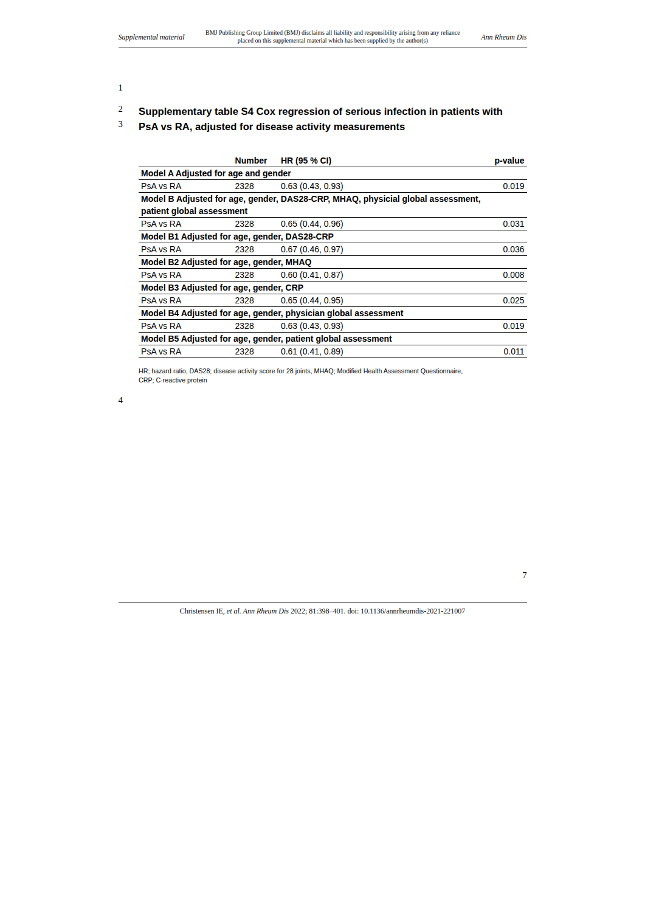Supplemental material
BMJ Publishing Group Limited (BMJ) disclaims all liability and responsibility arising from any reliance
placed on this supplemental material which has been supplied by the author(s)
Ann Rheum Dis
1
2
Supplementary table S4 Cox regression of serious infection in patients with
3
PsA vs RA, adjusted for disease activity measurements
| | Number | HR (95 % CI) | p-value |
| --- | --- | --- | --- |
| Model A Adjusted for age and gender |
| PsA vs RA | 2328 | 0.63 (0.43, 0.93) | 0.019 |
| Model B Adjusted for age, gender, DAS28-CRP, MHAQ, physicial global assessment, |
| patient global assessment |
| PsA vs RA | 2328 | 0.65 (0.44, 0.96) | 0.031 |
| Model B1 Adjusted for age, gender, DAS28-CRP |
| PsA vs RA | 2328 | 0.67 (0.46, 0.97) | 0.036 |
| Model B2 Adjusted for age, gender, MHAQ |
| PsA vs RA | 2328 | 0.60 (0.41, 0.87) | 0.008 |
| Model B3 Adjusted for age, gender, CRP |
| PsA vs RA | 2328 | 0.65 (0.44, 0.95) | 0.025 |
| Model B4 Adjusted for age, gender, physician global assessment |
| PsA vs RA | 2328 | 0.63 (0.43, 0.93) | 0.019 |
| Model B5 Adjusted for age, gender, patient global assessment |
| PsA vs RA | 2328 | 0.61 (0.41, 0.89) | 0.011 |
HR; hazard ratio, DAS28; disease activity score for 28 joints, MHAQ; Modified Health Assessment Questionnaire,
CRP; C-reactive protein
4
7
Christensen IE, et al. Ann Rheum Dis 2022; 81:398–401. doi: 10.1136/annrheumdis-2021-221007